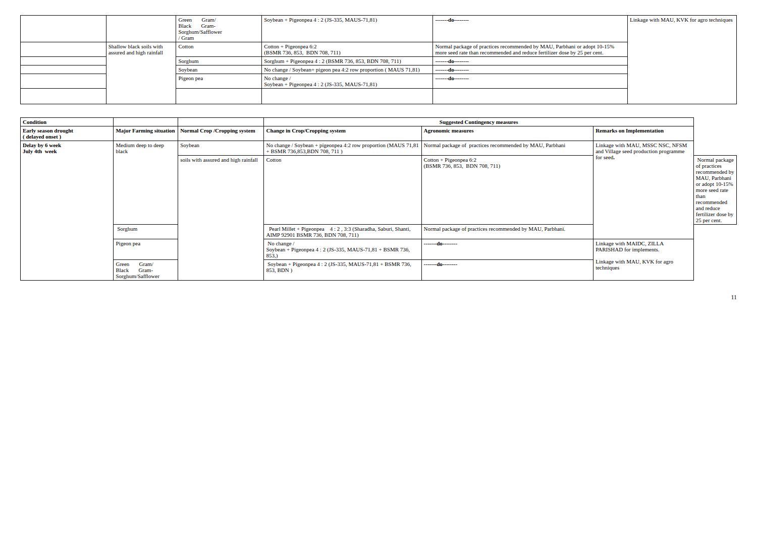| | | Green Gram/ Black Gram- Sorghum/Safflower / Gram | Soybean + Pigeonpea 4 : 2 (JS-335, MAUS-71,81) | -------do-------- | Linkage with MAU, KVK for agro techniques |
| | Shallow black soils with assured and high rainfall | Cotton | Cotton + Pigeonpea 6:2 (BSMR 736, 853, BDN 708, 711) | Normal package of practices recommended by MAU, Parbhani or adopt 10-15% more seed rate than recommended and reduce fertilizer dose by 25 per cent. |
| | Sorghum | Sorghum + Pigeonpea 4 : 2 (BSMR 736, 853, BDN 708, 711) | -------do-------- |
| | Soybean | No change / Soybean+ pigeon pea 4:2 row proportion ( MAUS 71,81) | -------do-------- |
| | Pigeon pea | No change / Soybean + Pigeonpea 4 : 2 (JS-335, MAUS-71,81) | -------do-------- |
| Condition | | | Suggested Contingency measures |
| Early season drought ( delayed onset ) | Major Farming situation | Normal Crop /Cropping system | Change in Crop/Cropping system | Agronomic measures | Remarks on Implementation |
| Delay by 6 week July 4th week | Medium deep to deep black | Soybean | No change / Soybean + pigeonpea 4:2 row proportion (MAUS 71,81 + BSMR 736,853,BDN 708, 711 ) | Normal package of practices recommended by MAU, Parbhani | Linkage with MAU, MSSC NSC, NFSM and Village seed production programme for seed . |
| soils with assured and high rainfall | Cotton | Cotton + Pigeonpea 6:2 (BSMR 736, 853, BDN 708, 711) | Normal package of practices recommended by MAU, Parbhani or adopt 10-15% more seed rate than recommended and reduce fertilizer dose by 25 per cent. |
| Sorghum | Pearl Millet + Pigeonpea 4 : 2 , 3:3 (Sharadha, Saburi, Shanti, AIMP 92901 BSMR 736, BDN 708, 711) | Normal package of practices recommended by MAU, Parbhani. |
| Pigeon pea | No change / Soybean + Pigeonpea 4 : 2 (JS-335, MAUS-71,81 + BSMR 736, 853,) | -------do-------- | Linkage with MAIDC, ZILLA PARISHAD for implements. Linkage with MAU, KVK for agro techniques |
| Green Gram/ Black Gram- Sorghum/Safflower | Soybean + Pigeonpea 4 : 2 (JS-335, MAUS-71,81 + BSMR 736, 853, BDN ) | -------do-------- |
11